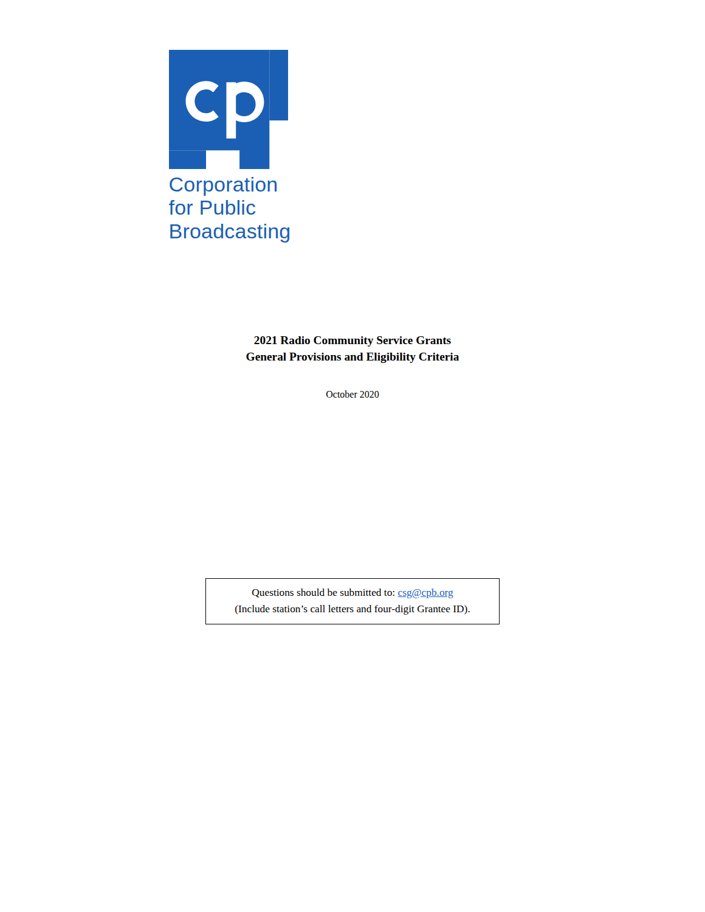Corporation
for Public
Broadcasting
2021 Radio Community Service Grants
General Provisions and Eligibility Criteria
October 2020
Questions should be submitted to: csg@cpb.org
(Include station’s call letters and four-digit Grantee ID).